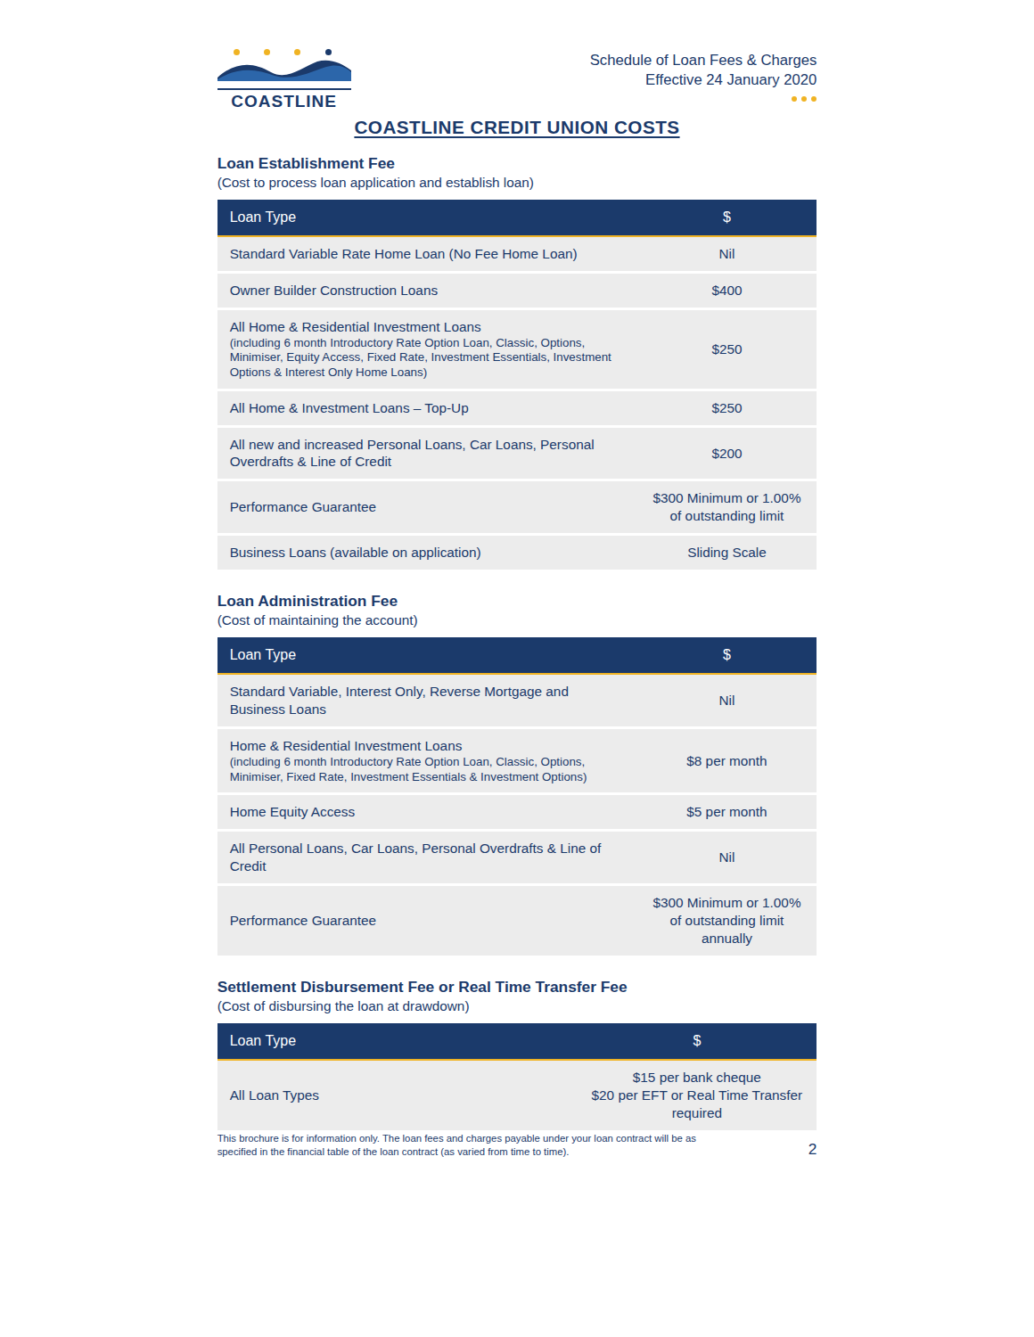COASTLINE
Schedule of Loan Fees & Charges
Effective 24 January 2020
COASTLINE CREDIT UNION COSTS
Loan Establishment Fee
(Cost to process loan application and establish loan)
| Loan Type | $ |
| --- | --- |
| Standard Variable Rate Home Loan (No Fee Home Loan) | Nil |
| Owner Builder Construction Loans | $400 |
| All Home & Residential Investment Loans (including 6 month Introductory Rate Option Loan, Classic, Options, Minimiser, Equity Access, Fixed Rate, Investment Essentials, Investment Options & Interest Only Home Loans) | $250 |
| All Home & Investment Loans – Top-Up | $250 |
| All new and increased Personal Loans, Car Loans, Personal Overdrafts & Line of Credit | $200 |
| Performance Guarantee | $300 Minimum or 1.00% of outstanding limit |
| Business Loans (available on application) | Sliding Scale |
Loan Administration Fee
(Cost of maintaining the account)
| Loan Type | $ |
| --- | --- |
| Standard Variable, Interest Only, Reverse Mortgage and Business Loans | Nil |
| Home & Residential Investment Loans (including 6 month Introductory Rate Option Loan, Classic, Options, Minimiser, Fixed Rate, Investment Essentials & Investment Options) | $8 per month |
| Home Equity Access | $5 per month |
| All Personal Loans, Car Loans, Personal Overdrafts & Line of Credit | Nil |
| Performance Guarantee | $300 Minimum or 1.00% of outstanding limit annually |
Settlement Disbursement Fee or Real Time Transfer Fee
(Cost of disbursing the loan at drawdown)
| Loan Type | $ |
| --- | --- |
| All Loan Types | $15 per bank cheque $20 per EFT or Real Time Transfer required |
This brochure is for information only. The loan fees and charges payable under your loan contract will be as specified in the financial table of the loan contract (as varied from time to time).
2